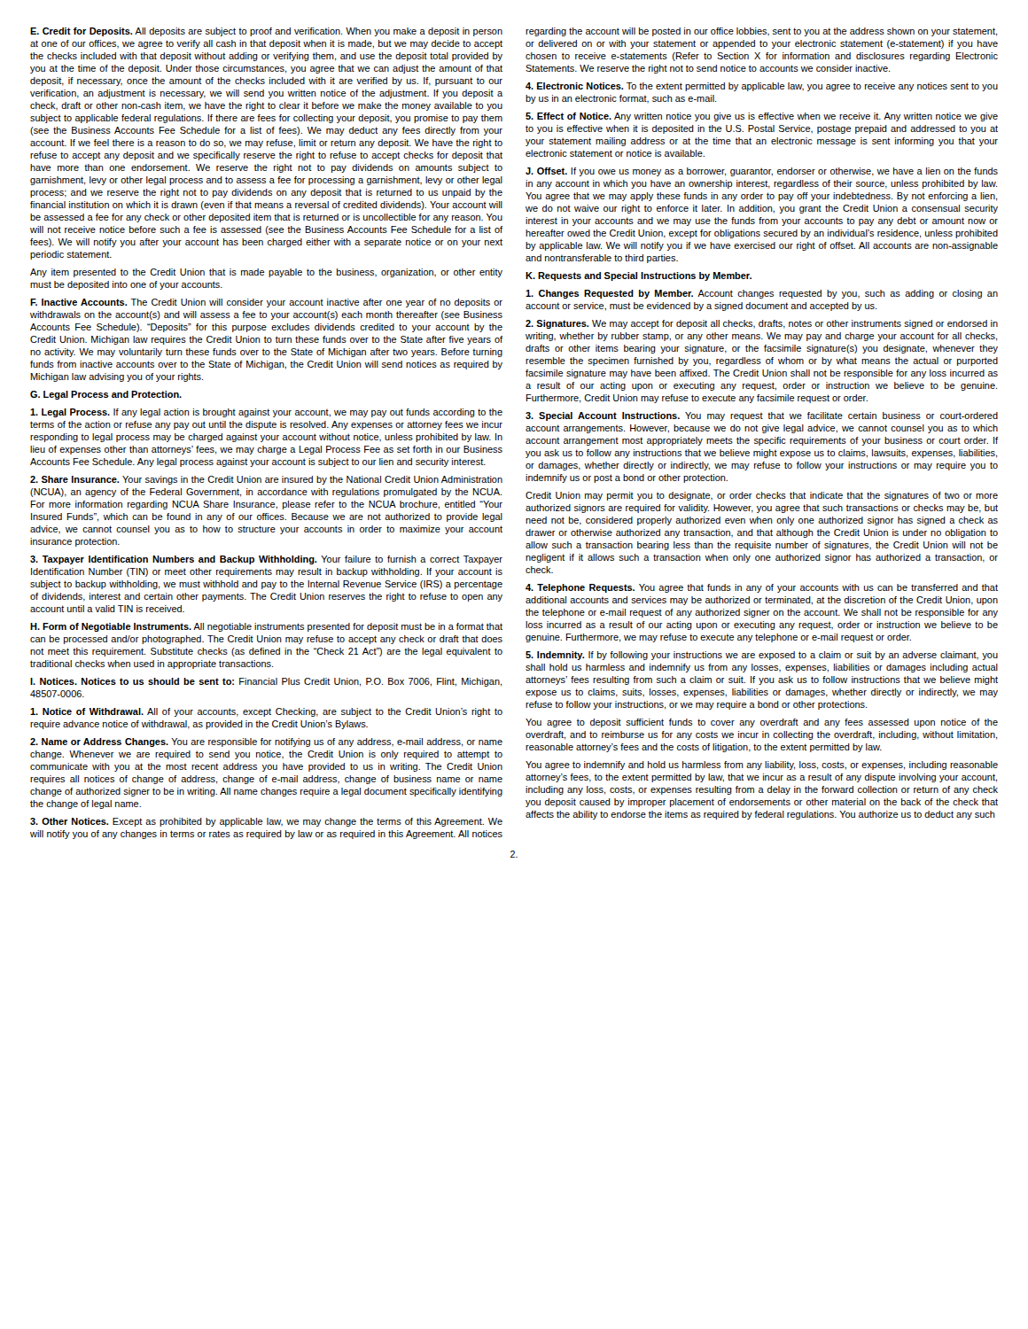E. Credit for Deposits. All deposits are subject to proof and verification. When you make a deposit in person at one of our offices, we agree to verify all cash in that deposit when it is made, but we may decide to accept the checks included with that deposit without adding or verifying them, and use the deposit total provided by you at the time of the deposit. Under those circumstances, you agree that we can adjust the amount of that deposit, if necessary, once the amount of the checks included with it are verified by us. If, pursuant to our verification, an adjustment is necessary, we will send you written notice of the adjustment. If you deposit a check, draft or other non-cash item, we have the right to clear it before we make the money available to you subject to applicable federal regulations. If there are fees for collecting your deposit, you promise to pay them (see the Business Accounts Fee Schedule for a list of fees). We may deduct any fees directly from your account. If we feel there is a reason to do so, we may refuse, limit or return any deposit. We have the right to refuse to accept any deposit and we specifically reserve the right to refuse to accept checks for deposit that have more than one endorsement. We reserve the right not to pay dividends on amounts subject to garnishment, levy or other legal process and to assess a fee for processing a garnishment, levy or other legal process; and we reserve the right not to pay dividends on any deposit that is returned to us unpaid by the financial institution on which it is drawn (even if that means a reversal of credited dividends). Your account will be assessed a fee for any check or other deposited item that is returned or is uncollectible for any reason. You will not receive notice before such a fee is assessed (see the Business Accounts Fee Schedule for a list of fees). We will notify you after your account has been charged either with a separate notice or on your next periodic statement.
Any item presented to the Credit Union that is made payable to the business, organization, or other entity must be deposited into one of your accounts.
F. Inactive Accounts. The Credit Union will consider your account inactive after one year of no deposits or withdrawals on the account(s) and will assess a fee to your account(s) each month thereafter (see Business Accounts Fee Schedule). “Deposits” for this purpose excludes dividends credited to your account by the Credit Union. Michigan law requires the Credit Union to turn these funds over to the State after five years of no activity. We may voluntarily turn these funds over to the State of Michigan after two years. Before turning funds from inactive accounts over to the State of Michigan, the Credit Union will send notices as required by Michigan law advising you of your rights.
G. Legal Process and Protection.
1. Legal Process. If any legal action is brought against your account, we may pay out funds according to the terms of the action or refuse any pay out until the dispute is resolved. Any expenses or attorney fees we incur responding to legal process may be charged against your account without notice, unless prohibited by law. In lieu of expenses other than attorneys’ fees, we may charge a Legal Process Fee as set forth in our Business Accounts Fee Schedule. Any legal process against your account is subject to our lien and security interest.
2. Share Insurance. Your savings in the Credit Union are insured by the National Credit Union Administration (NCUA), an agency of the Federal Government, in accordance with regulations promulgated by the NCUA. For more information regarding NCUA Share Insurance, please refer to the NCUA brochure, entitled “Your Insured Funds”, which can be found in any of our offices. Because we are not authorized to provide legal advice, we cannot counsel you as to how to structure your accounts in order to maximize your account insurance protection.
3. Taxpayer Identification Numbers and Backup Withholding. Your failure to furnish a correct Taxpayer Identification Number (TIN) or meet other requirements may result in backup withholding. If your account is subject to backup withholding, we must withhold and pay to the Internal Revenue Service (IRS) a percentage of dividends, interest and certain other payments. The Credit Union reserves the right to refuse to open any account until a valid TIN is received.
H. Form of Negotiable Instruments. All negotiable instruments presented for deposit must be in a format that can be processed and/or photographed. The Credit Union may refuse to accept any check or draft that does not meet this requirement. Substitute checks (as defined in the “Check 21 Act”) are the legal equivalent to traditional checks when used in appropriate transactions.
I. Notices. Notices to us should be sent to: Financial Plus Credit Union, P.O. Box 7006, Flint, Michigan, 48507-0006.
1. Notice of Withdrawal. All of your accounts, except Checking, are subject to the Credit Union’s right to require advance notice of withdrawal, as provided in the Credit Union’s Bylaws.
2. Name or Address Changes. You are responsible for notifying us of any address, e-mail address, or name change. Whenever we are required to send you notice, the Credit Union is only required to attempt to communicate with you at the most recent address you have provided to us in writing. The Credit Union requires all notices of change of address, change of e-mail address, change of business name or name change of authorized signer to be in writing. All name changes require a legal document specifically identifying the change of legal name.
3. Other Notices. Except as prohibited by applicable law, we may change the terms of this Agreement. We will notify you of any changes in terms or rates as required by law or as required in this Agreement. All notices regarding the account will be posted in our office lobbies, sent to you at the address shown on your statement, or delivered on or with your statement or appended to your electronic statement (e-statement) if you have chosen to receive e-statements (Refer to Section X for information and disclosures regarding Electronic Statements. We reserve the right not to send notice to accounts we consider inactive.
4. Electronic Notices. To the extent permitted by applicable law, you agree to receive any notices sent to you by us in an electronic format, such as e-mail.
5. Effect of Notice. Any written notice you give us is effective when we receive it. Any written notice we give to you is effective when it is deposited in the U.S. Postal Service, postage prepaid and addressed to you at your statement mailing address or at the time that an electronic message is sent informing you that your electronic statement or notice is available.
J. Offset. If you owe us money as a borrower, guarantor, endorser or otherwise, we have a lien on the funds in any account in which you have an ownership interest, regardless of their source, unless prohibited by law. You agree that we may apply these funds in any order to pay off your indebtedness. By not enforcing a lien, we do not waive our right to enforce it later. In addition, you grant the Credit Union a consensual security interest in your accounts and we may use the funds from your accounts to pay any debt or amount now or hereafter owed the Credit Union, except for obligations secured by an individual’s residence, unless prohibited by applicable law. We will notify you if we have exercised our right of offset. All accounts are non-assignable and nontransferable to third parties.
K. Requests and Special Instructions by Member.
1. Changes Requested by Member. Account changes requested by you, such as adding or closing an account or service, must be evidenced by a signed document and accepted by us.
2. Signatures. We may accept for deposit all checks, drafts, notes or other instruments signed or endorsed in writing, whether by rubber stamp, or any other means. We may pay and charge your account for all checks, drafts or other items bearing your signature, or the facsimile signature(s) you designate, whenever they resemble the specimen furnished by you, regardless of whom or by what means the actual or purported facsimile signature may have been affixed. The Credit Union shall not be responsible for any loss incurred as a result of our acting upon or executing any request, order or instruction we believe to be genuine. Furthermore, Credit Union may refuse to execute any facsimile request or order.
3. Special Account Instructions. You may request that we facilitate certain business or court-ordered account arrangements. However, because we do not give legal advice, we cannot counsel you as to which account arrangement most appropriately meets the specific requirements of your business or court order. If you ask us to follow any instructions that we believe might expose us to claims, lawsuits, expenses, liabilities, or damages, whether directly or indirectly, we may refuse to follow your instructions or may require you to indemnify us or post a bond or other protection.
Credit Union may permit you to designate, or order checks that indicate that the signatures of two or more authorized signors are required for validity. However, you agree that such transactions or checks may be, but need not be, considered properly authorized even when only one authorized signor has signed a check as drawer or otherwise authorized any transaction, and that although the Credit Union is under no obligation to allow such a transaction bearing less than the requisite number of signatures, the Credit Union will not be negligent if it allows such a transaction when only one authorized signor has authorized a transaction, or check.
4. Telephone Requests. You agree that funds in any of your accounts with us can be transferred and that additional accounts and services may be authorized or terminated, at the discretion of the Credit Union, upon the telephone or e-mail request of any authorized signer on the account. We shall not be responsible for any loss incurred as a result of our acting upon or executing any request, order or instruction we believe to be genuine. Furthermore, we may refuse to execute any telephone or e-mail request or order.
5. Indemnity. If by following your instructions we are exposed to a claim or suit by an adverse claimant, you shall hold us harmless and indemnify us from any losses, expenses, liabilities or damages including actual attorneys’ fees resulting from such a claim or suit. If you ask us to follow instructions that we believe might expose us to claims, suits, losses, expenses, liabilities or damages, whether directly or indirectly, we may refuse to follow your instructions, or we may require a bond or other protections.
You agree to deposit sufficient funds to cover any overdraft and any fees assessed upon notice of the overdraft, and to reimburse us for any costs we incur in collecting the overdraft, including, without limitation, reasonable attorney’s fees and the costs of litigation, to the extent permitted by law.
You agree to indemnify and hold us harmless from any liability, loss, costs, or expenses, including reasonable attorney’s fees, to the extent permitted by law, that we incur as a result of any dispute involving your account, including any loss, costs, or expenses resulting from a delay in the forward collection or return of any check you deposit caused by improper placement of endorsements or other material on the back of the check that affects the ability to endorse the items as required by federal regulations. You authorize us to deduct any such
2.